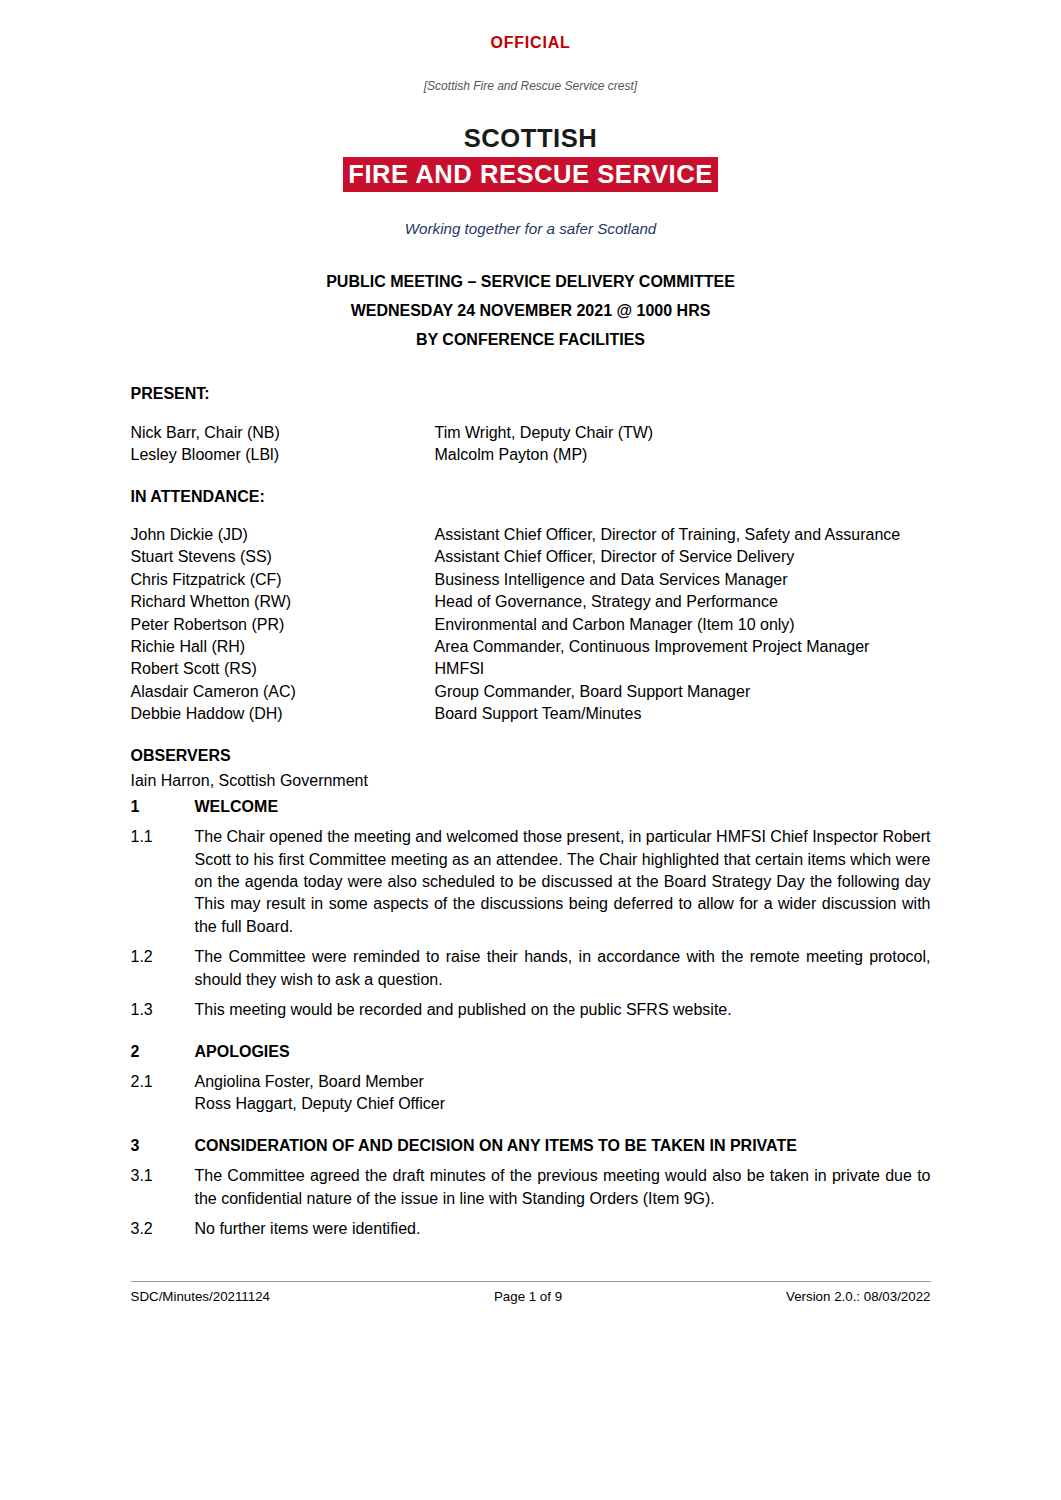OFFICIAL
[Scottish Fire and Rescue Service crest]
SCOTTISH
FIRE AND RESCUE SERVICE
Working together for a safer Scotland
Public Meeting – Service Delivery Committee
Wednesday 24 November 2021 @ 1000 hrs
By Conference Facilities
Present:
| Nick Barr, Chair (NB) | Tim Wright, Deputy Chair (TW) |
| Lesley Bloomer (LBl) | Malcolm Payton (MP) |
In Attendance:
| John Dickie (JD) | Assistant Chief Officer, Director of Training, Safety and Assurance |
| Stuart Stevens (SS) | Assistant Chief Officer, Director of Service Delivery |
| Chris Fitzpatrick (CF) | Business Intelligence and Data Services Manager |
| Richard Whetton (RW) | Head of Governance, Strategy and Performance |
| Peter Robertson (PR) | Environmental and Carbon Manager (Item 10 only) |
| Richie Hall (RH) | Area Commander, Continuous Improvement Project Manager |
| Robert Scott (RS) | HMFSI |
| Alasdair Cameron (AC) | Group Commander, Board Support Manager |
| Debbie Haddow (DH) | Board Support Team/Minutes |
Observers
Iain Harron, Scottish Government
1 Welcome
1.1 The Chair opened the meeting and welcomed those present, in particular HMFSI Chief Inspector Robert Scott to his first Committee meeting as an attendee. The Chair highlighted that certain items which were on the agenda today were also scheduled to be discussed at the Board Strategy Day the following day This may result in some aspects of the discussions being deferred to allow for a wider discussion with the full Board.
1.2 The Committee were reminded to raise their hands, in accordance with the remote meeting protocol, should they wish to ask a question.
1.3 This meeting would be recorded and published on the public SFRS website.
2 Apologies
2.1 Angiolina Foster, Board Member
Ross Haggart, Deputy Chief Officer
3 Consideration of and Decision on any Items to be Taken in Private
3.1 The Committee agreed the draft minutes of the previous meeting would also be taken in private due to the confidential nature of the issue in line with Standing Orders (Item 9G).
3.2 No further items were identified.
SDC/Minutes/20211124 Page 1 of 9 Version 2.0.: 08/03/2022